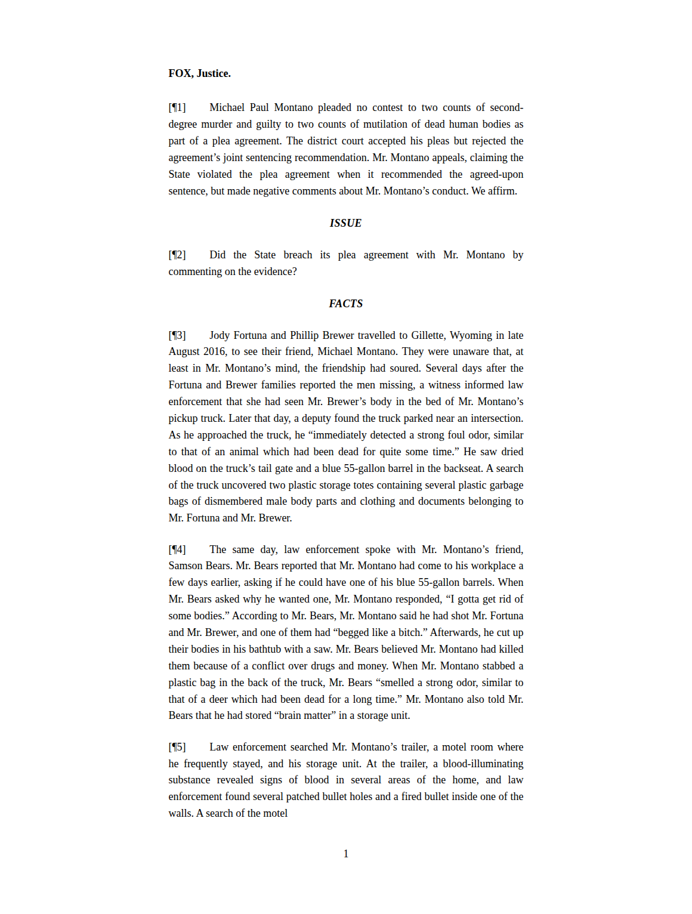FOX, Justice.
[¶1] Michael Paul Montano pleaded no contest to two counts of second-degree murder and guilty to two counts of mutilation of dead human bodies as part of a plea agreement. The district court accepted his pleas but rejected the agreement’s joint sentencing recommendation. Mr. Montano appeals, claiming the State violated the plea agreement when it recommended the agreed-upon sentence, but made negative comments about Mr. Montano’s conduct. We affirm.
ISSUE
[¶2] Did the State breach its plea agreement with Mr. Montano by commenting on the evidence?
FACTS
[¶3] Jody Fortuna and Phillip Brewer travelled to Gillette, Wyoming in late August 2016, to see their friend, Michael Montano. They were unaware that, at least in Mr. Montano’s mind, the friendship had soured. Several days after the Fortuna and Brewer families reported the men missing, a witness informed law enforcement that she had seen Mr. Brewer’s body in the bed of Mr. Montano’s pickup truck. Later that day, a deputy found the truck parked near an intersection. As he approached the truck, he “immediately detected a strong foul odor, similar to that of an animal which had been dead for quite some time.” He saw dried blood on the truck’s tail gate and a blue 55-gallon barrel in the backseat. A search of the truck uncovered two plastic storage totes containing several plastic garbage bags of dismembered male body parts and clothing and documents belonging to Mr. Fortuna and Mr. Brewer.
[¶4] The same day, law enforcement spoke with Mr. Montano’s friend, Samson Bears. Mr. Bears reported that Mr. Montano had come to his workplace a few days earlier, asking if he could have one of his blue 55-gallon barrels. When Mr. Bears asked why he wanted one, Mr. Montano responded, “I gotta get rid of some bodies.” According to Mr. Bears, Mr. Montano said he had shot Mr. Fortuna and Mr. Brewer, and one of them had “begged like a bitch.” Afterwards, he cut up their bodies in his bathtub with a saw. Mr. Bears believed Mr. Montano had killed them because of a conflict over drugs and money. When Mr. Montano stabbed a plastic bag in the back of the truck, Mr. Bears “smelled a strong odor, similar to that of a deer which had been dead for a long time.” Mr. Montano also told Mr. Bears that he had stored “brain matter” in a storage unit.
[¶5] Law enforcement searched Mr. Montano’s trailer, a motel room where he frequently stayed, and his storage unit. At the trailer, a blood-illuminating substance revealed signs of blood in several areas of the home, and law enforcement found several patched bullet holes and a fired bullet inside one of the walls. A search of the motel
1